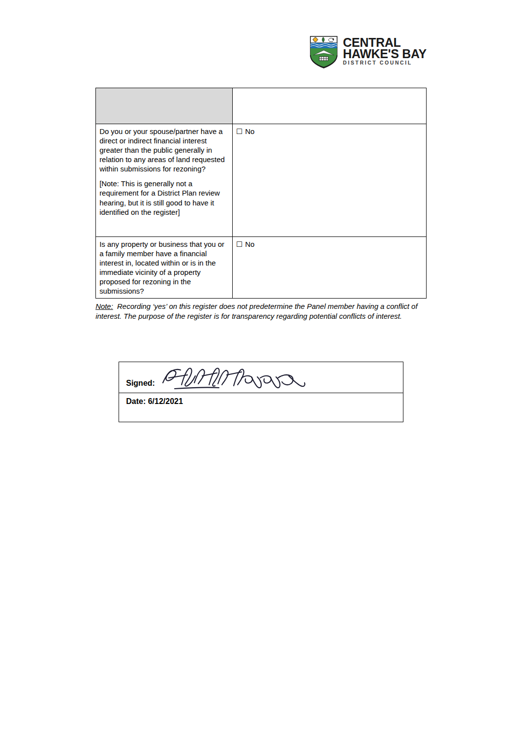CENTRAL HAWKE'S BAY DISTRICT COUNCIL
| Do you or your spouse/partner have a direct or indirect financial interest greater than the public generally in relation to any areas of land requested within submissions for rezoning? [Note: This is generally not a requirement for a District Plan review hearing, but it is still good to have it identified on the register] | ☐ No |
| Is any property or business that you or a family member have a financial interest in, located within or is in the immediate vicinity of a property proposed for rezoning in the submissions? | ☐ No |
Note: Recording ‘yes’ on this register does not predetermine the Panel member having a conflict of interest. The purpose of the register is for transparency regarding potential conflicts of interest.
Signed:
Date: 6/12/2021